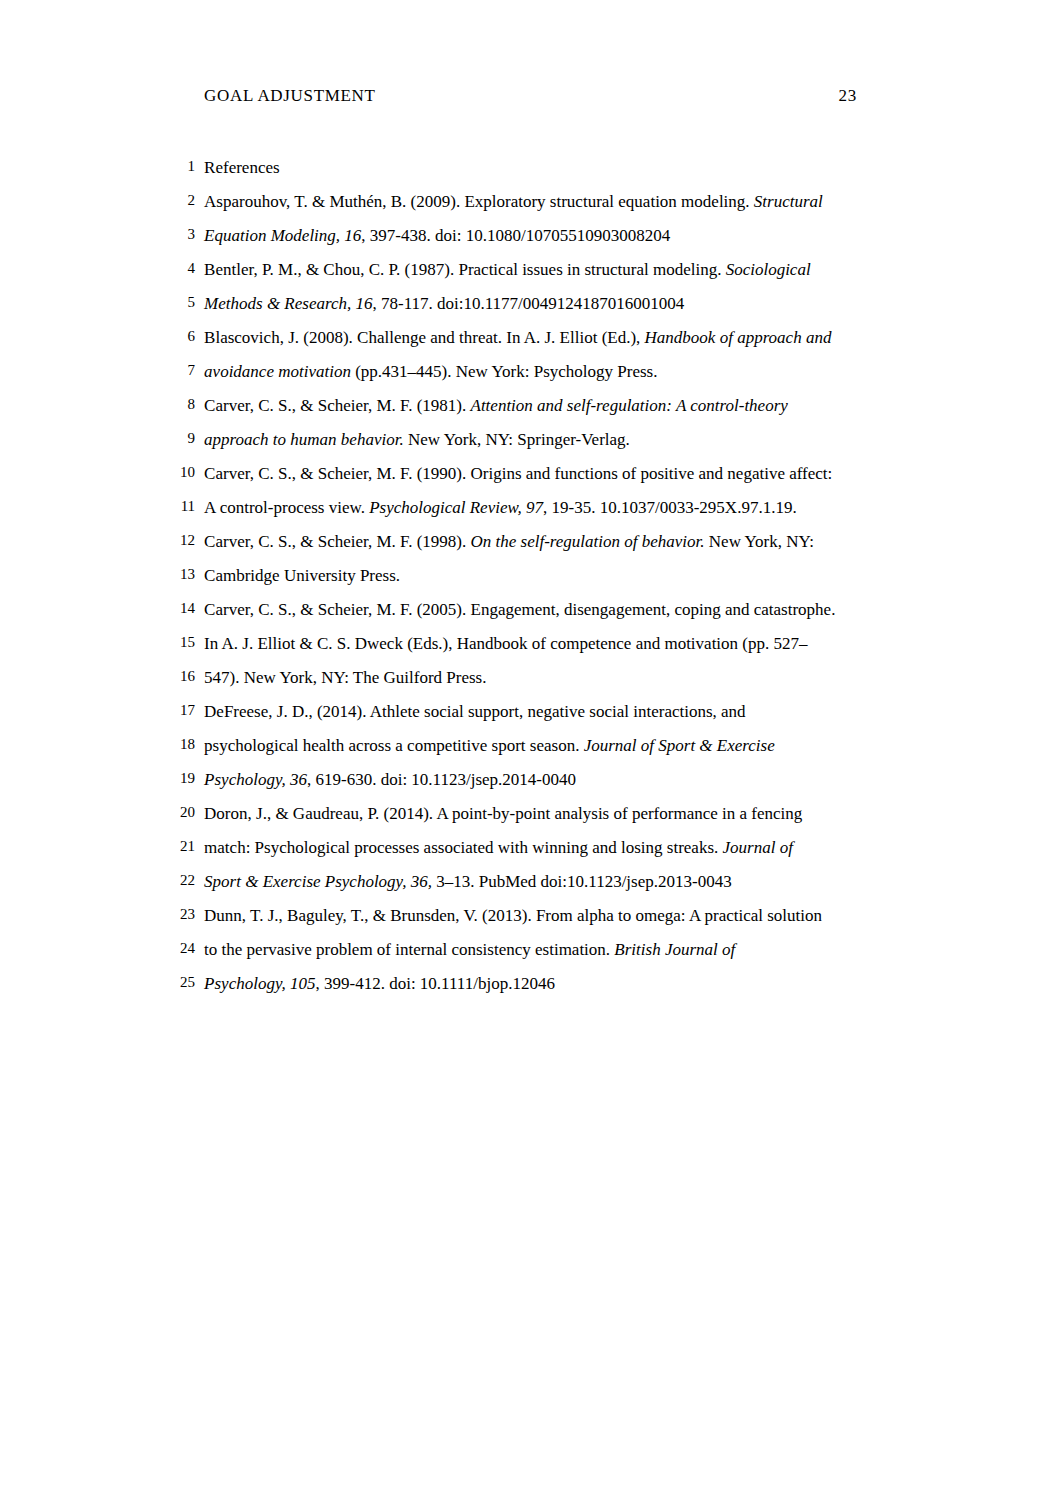Goal Adjustment 23
References
Asparouhov, T. & Muthén, B. (2009). Exploratory structural equation modeling. Structural
Equation Modeling, 16, 397-438. doi: 10.1080/10705510903008204
Bentler, P. M., & Chou, C. P. (1987). Practical issues in structural modeling. Sociological
Methods & Research, 16, 78-117. doi:10.1177/0049124187016001004
Blascovich, J. (2008). Challenge and threat. In A. J. Elliot (Ed.), Handbook of approach and
avoidance motivation (pp.431–445). New York: Psychology Press.
Carver, C. S., & Scheier, M. F. (1981). Attention and self-regulation: A control-theory
approach to human behavior. New York, NY: Springer-Verlag.
Carver, C. S., & Scheier, M. F. (1990). Origins and functions of positive and negative affect:
A control-process view. Psychological Review, 97, 19-35. 10.1037/0033-295X.97.1.19.
Carver, C. S., & Scheier, M. F. (1998). On the self-regulation of behavior. New York, NY:
Cambridge University Press.
Carver, C. S., & Scheier, M. F. (2005). Engagement, disengagement, coping and catastrophe.
In A. J. Elliot & C. S. Dweck (Eds.), Handbook of competence and motivation (pp. 527–
547). New York, NY: The Guilford Press.
DeFreese, J. D., (2014). Athlete social support, negative social interactions, and
psychological health across a competitive sport season. Journal of Sport & Exercise
Psychology, 36, 619-630. doi: 10.1123/jsep.2014-0040
Doron, J., & Gaudreau, P. (2014). A point-by-point analysis of performance in a fencing
match: Psychological processes associated with winning and losing streaks. Journal of
Sport & Exercise Psychology, 36, 3–13. PubMed doi:10.1123/jsep.2013-0043
Dunn, T. J., Baguley, T., & Brunsden, V. (2013). From alpha to omega: A practical solution
to the pervasive problem of internal consistency estimation. British Journal of
Psychology, 105, 399-412. doi: 10.1111/bjop.12046